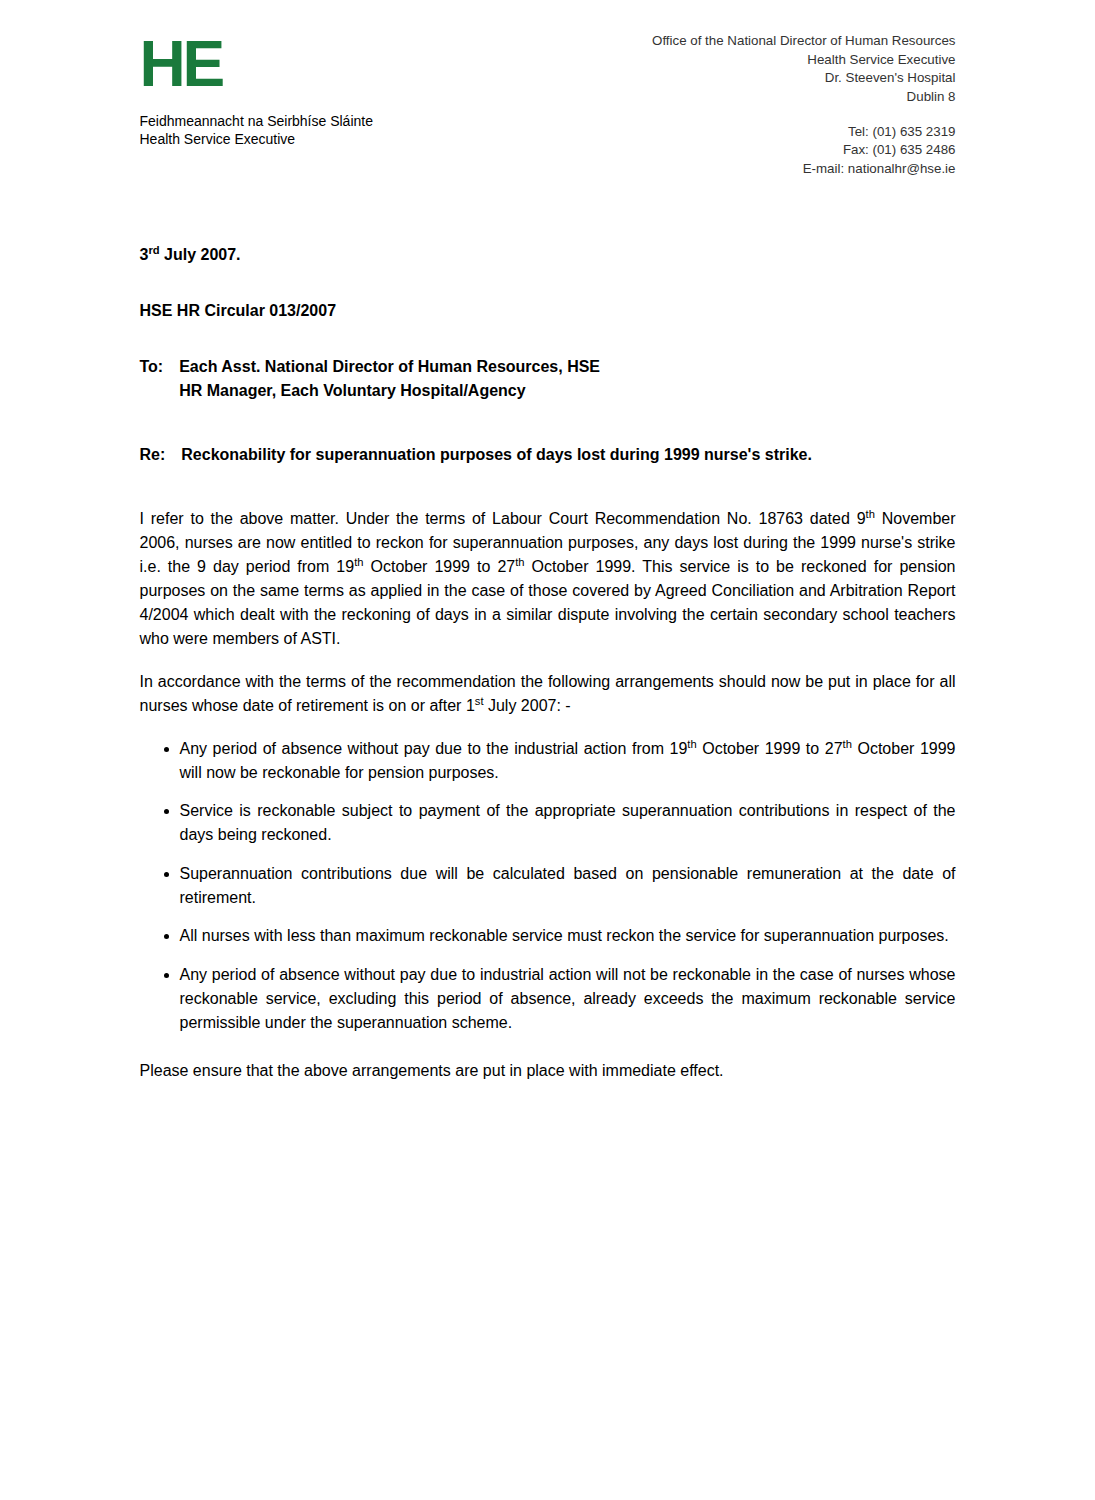HE
Feidhmeannacht na Seirbhíse Sláinte Health Service Executive
Office of the National Director of Human Resources
Health Service Executive
Dr. Steeven's Hospital
Dublin 8
Tel: (01) 635 2319
Fax: (01) 635 2486
E-mail: nationalhr@hse.ie
3rd July 2007.
HSE HR Circular 013/2007
| To: | Each Asst. National Director of Human Resources, HSE HR Manager, Each Voluntary Hospital/Agency |
| Re: | Reckonability for superannuation purposes of days lost during 1999 nurse's strike. |
I refer to the above matter. Under the terms of Labour Court Recommendation No. 18763 dated 9th November 2006, nurses are now entitled to reckon for superannuation purposes, any days lost during the 1999 nurse's strike i.e. the 9 day period from 19th October 1999 to 27th October 1999. This service is to be reckoned for pension purposes on the same terms as applied in the case of those covered by Agreed Conciliation and Arbitration Report 4/2004 which dealt with the reckoning of days in a similar dispute involving the certain secondary school teachers who were members of ASTI.
In accordance with the terms of the recommendation the following arrangements should now be put in place for all nurses whose date of retirement is on or after 1st July 2007: -
Any period of absence without pay due to the industrial action from 19th October 1999 to 27th October 1999 will now be reckonable for pension purposes.
Service is reckonable subject to payment of the appropriate superannuation contributions in respect of the days being reckoned.
Superannuation contributions due will be calculated based on pensionable remuneration at the date of retirement.
All nurses with less than maximum reckonable service must reckon the service for superannuation purposes.
Any period of absence without pay due to industrial action will not be reckonable in the case of nurses whose reckonable service, excluding this period of absence, already exceeds the maximum reckonable service permissible under the superannuation scheme.
Please ensure that the above arrangements are put in place with immediate effect.